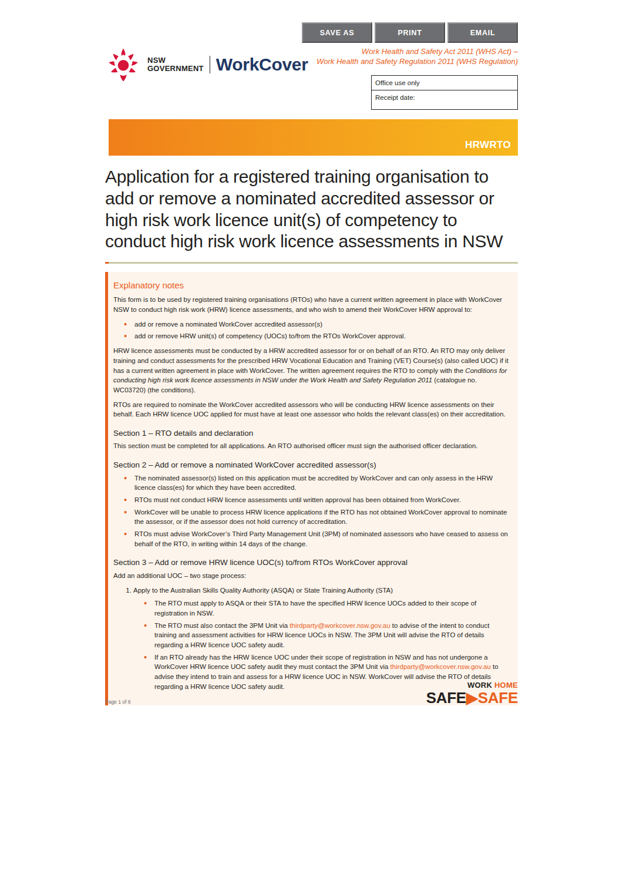SAVE AS
PRINT
EMAIL
NSW GOVERNMENT
WorkCover
Work Health and Safety Act 2011 (WHS Act) –
Work Health and Safety Regulation 2011 (WHS Regulation)
Office use only
Receipt date:
HRWRTO
Application for a registered training organisation to add or remove a nominated accredited assessor or high risk work licence unit(s) of competency to conduct high risk work licence assessments in NSW
Explanatory notes
This form is to be used by registered training organisations (RTOs) who have a current written agreement in place with WorkCover NSW to conduct high risk work (HRW) licence assessments, and who wish to amend their WorkCover HRW approval to:
add or remove a nominated WorkCover accredited assessor(s)
add or remove HRW unit(s) of competency (UOCs) to/from the RTOs WorkCover approval.
HRW licence assessments must be conducted by a HRW accredited assessor for or on behalf of an RTO. An RTO may only deliver training and conduct assessments for the prescribed HRW Vocational Education and Training (VET) Course(s) (also called UOC) if it has a current written agreement in place with WorkCover. The written agreement requires the RTO to comply with the Conditions for conducting high risk work licence assessments in NSW under the Work Health and Safety Regulation 2011 (catalogue no. WC03720) (the conditions).
RTOs are required to nominate the WorkCover accredited assessors who will be conducting HRW licence assessments on their behalf. Each HRW licence UOC applied for must have at least one assessor who holds the relevant class(es) on their accreditation.
Section 1 – RTO details and declaration
This section must be completed for all applications. An RTO authorised officer must sign the authorised officer declaration.
Section 2 – Add or remove a nominated WorkCover accredited assessor(s)
The nominated assessor(s) listed on this application must be accredited by WorkCover and can only assess in the HRW licence class(es) for which they have been accredited.
RTOs must not conduct HRW licence assessments until written approval has been obtained from WorkCover.
WorkCover will be unable to process HRW licence applications if the RTO has not obtained WorkCover approval to nominate the assessor, or if the assessor does not hold currency of accreditation.
RTOs must advise WorkCover’s Third Party Management Unit (3PM) of nominated assessors who have ceased to assess on behalf of the RTO, in writing within 14 days of the change.
Section 3 – Add or remove HRW licence UOC(s) to/from RTOs WorkCover approval
Add an additional UOC – two stage process:
Apply to the Australian Skills Quality Authority (ASQA) or State Training Authority (STA)
The RTO must apply to ASQA or their STA to have the specified HRW licence UOCs added to their scope of registration in NSW.
The RTO must also contact the 3PM Unit via thirdparty@workcover.nsw.gov.au to advise of the intent to conduct training and assessment activities for HRW licence UOCs in NSW. The 3PM Unit will advise the RTO of details regarding a HRW licence UOC safety audit.
If an RTO already has the HRW licence UOC under their scope of registration in NSW and has not undergone a WorkCover HRW licence UOC safety audit they must contact the 3PM Unit via thirdparty@workcover.nsw.gov.au to advise they intend to train and assess for a HRW licence UOC in NSW. WorkCover will advise the RTO of details regarding a HRW licence UOC safety audit.
Page 1 of 6
WORK HOME
SAFE▶SAFE